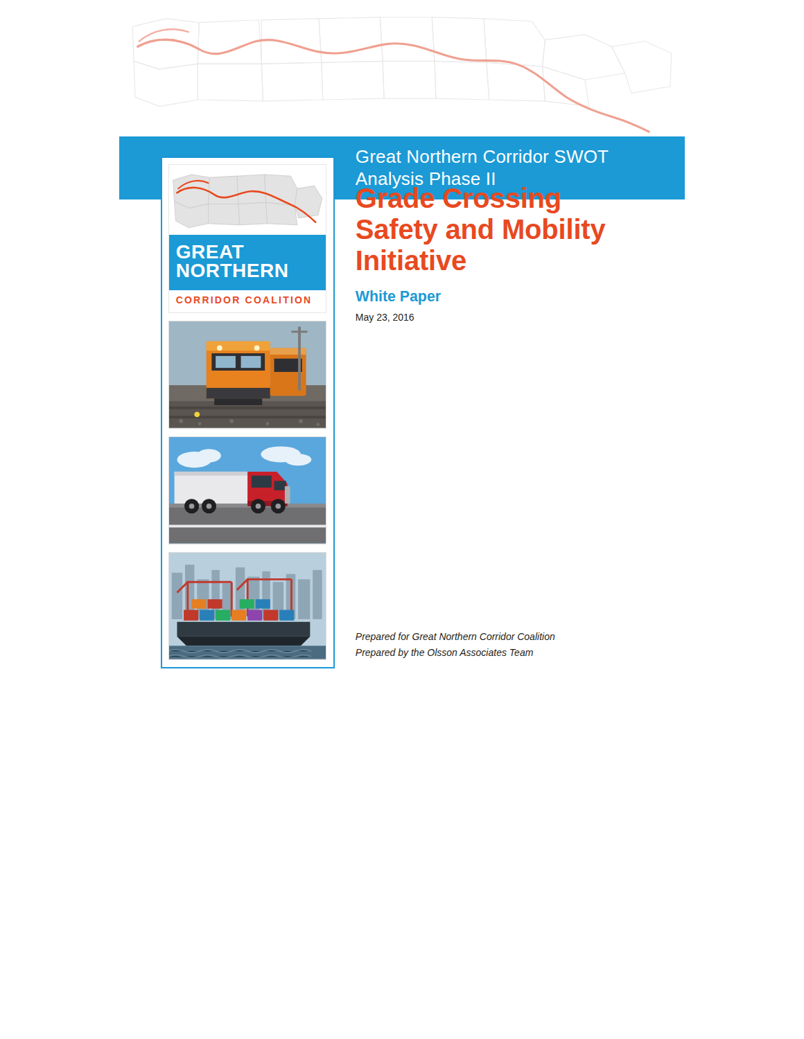Great Northern Corridor SWOT
Analysis Phase II
GREAT NORTHERN
CORRIDOR COALITION
Grade Crossing Safety and Mobility Initiative
White Paper
May 23, 2016
Prepared for Great Northern Corridor Coalition
Prepared by the Olsson Associates Team